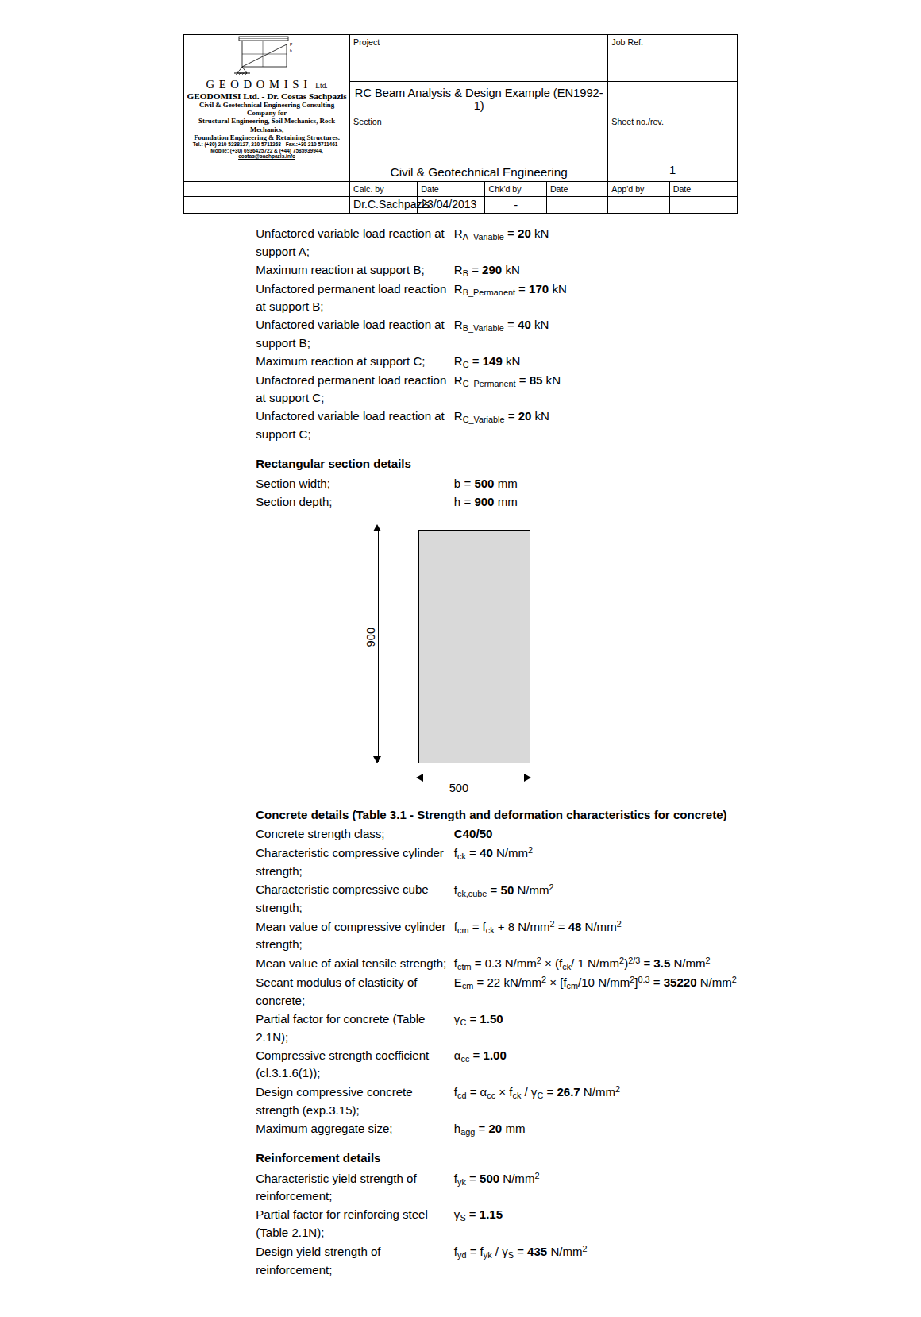| P h G E O D O M I S I Ltd. GEODOMISI Ltd. - Dr. Costas Sachpazis Civil & Geotechnical Engineering Consulting Company for Structural Engineering, Soil Mechanics, Rock Mechanics, Foundation Engineering & Retaining Structures. Tel.: (+30) 210 5238127, 210 5711263 - Fax.:+30 210 5711461 - Mobile: (+30) 6936425722 & (+44) 7585939944, costas@sachpazis.info | Project | Job Ref. |
| RC Beam Analysis & Design Example (EN1992-1) | |
| Section | Sheet no./rev. |
| | Civil & Geotechnical Engineering | 1 |
| | Calc. by | Date | Chk'd by | Date | App'd by | Date |
| | Dr.C.Sachpazis | 23/04/2013 | - | | | |
Unfactored variable load reaction at support A;
RA_Variable = 20 kN
Maximum reaction at support B;
RB = 290 kN
Unfactored permanent load reaction at support B;
RB_Permanent = 170 kN
Unfactored variable load reaction at support B;
RB_Variable = 40 kN
Maximum reaction at support C;
RC = 149 kN
Unfactored permanent load reaction at support C;
RC_Permanent = 85 kN
Unfactored variable load reaction at support C;
RC_Variable = 20 kN
Rectangular section details
Section width;
b = 500 mm
Section depth;
h = 900 mm
900
500
Concrete details (Table 3.1 - Strength and deformation characteristics for concrete)
Concrete strength class;
C40/50
Characteristic compressive cylinder strength;
fck = 40 N/mm2
Characteristic compressive cube strength;
fck,cube = 50 N/mm2
Mean value of compressive cylinder strength;
fcm = fck + 8 N/mm2 = 48 N/mm2
Mean value of axial tensile strength;
fctm = 0.3 N/mm2 × (fck/ 1 N/mm2)2/3 = 3.5 N/mm2
Secant modulus of elasticity of concrete;
Ecm = 22 kN/mm2 × [fcm/10 N/mm2]0.3 = 35220 N/mm2
Partial factor for concrete (Table 2.1N);
γC = 1.50
Compressive strength coefficient (cl.3.1.6(1));
αcc = 1.00
Design compressive concrete strength (exp.3.15);
fcd = αcc × fck / γC = 26.7 N/mm2
Maximum aggregate size;
hagg = 20 mm
Reinforcement details
Characteristic yield strength of reinforcement;
fyk = 500 N/mm2
Partial factor for reinforcing steel (Table 2.1N);
γS = 1.15
Design yield strength of reinforcement;
fyd = fyk / γS = 435 N/mm2